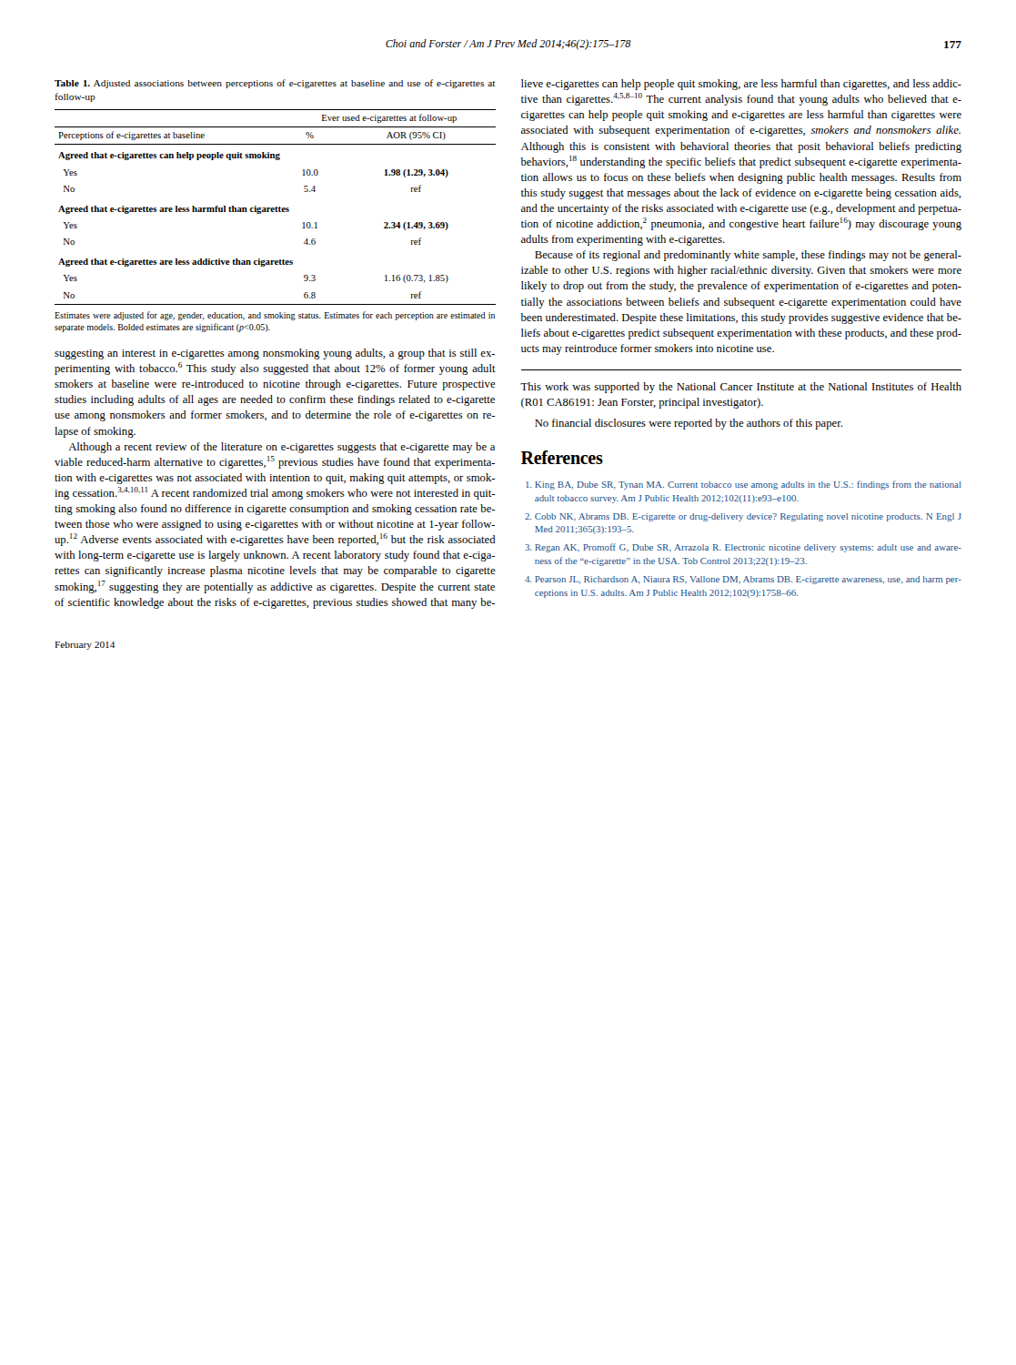Choi and Forster / Am J Prev Med 2014;46(2):175–178 177
Table 1. Adjusted associations between perceptions of e-cigarettes at baseline and use of e-cigarettes at follow-up
| | Ever used e-cigarettes at follow-up |
| --- | --- |
| Perceptions of e-cigarettes at baseline | % | AOR (95% CI) |
| Agreed that e-cigarettes can help people quit smoking |
| Yes | 10.0 | 1.98 (1.29, 3.04) |
| No | 5.4 | ref |
| Agreed that e-cigarettes are less harmful than cigarettes |
| Yes | 10.1 | 2.34 (1.49, 3.69) |
| No | 4.6 | ref |
| Agreed that e-cigarettes are less addictive than cigarettes |
| Yes | 9.3 | 1.16 (0.73, 1.85) |
| No | 6.8 | ref |
Estimates were adjusted for age, gender, education, and smoking status. Estimates for each perception are estimated in separate models. Bolded estimates are significant (p<0.05).
suggesting an interest in e-cigarettes among nonsmoking young adults, a group that is still experimenting with tobacco.6 This study also suggested that about 12% of former young adult smokers at baseline were re-introduced to nicotine through e-cigarettes. Future prospective studies including adults of all ages are needed to confirm these findings related to e-cigarette use among nonsmokers and former smokers, and to determine the role of e-cigarettes on relapse of smoking.
Although a recent review of the literature on e-cigarettes suggests that e-cigarette may be a viable reduced-harm alternative to cigarettes,15 previous studies have found that experimentation with e-cigarettes was not associated with intention to quit, making quit attempts, or smoking cessation.3,4,10,11 A recent randomized trial among smokers who were not interested in quitting smoking also found no difference in cigarette consumption and smoking cessation rate between those who were assigned to using e-cigarettes with or without nicotine at 1-year follow-up.12 Adverse events associated with e-cigarettes have been reported,16 but the risk associated with long-term e-cigarette use is largely unknown. A recent laboratory study found that e-cigarettes can significantly increase plasma nicotine levels that may be comparable to cigarette smoking,17 suggesting they are potentially as addictive as cigarettes. Despite the current state of scientific knowledge about the risks of e-cigarettes, previous studies showed that many believe e-cigarettes can help people quit smoking, are less harmful than cigarettes, and less addictive than cigarettes.4,5,8–10 The current analysis found that young adults who believed that e-cigarettes can help people quit smoking and e-cigarettes are less harmful than cigarettes were associated with subsequent experimentation of e-cigarettes, smokers and nonsmokers alike. Although this is consistent with behavioral theories that posit behavioral beliefs predicting behaviors,18 understanding the specific beliefs that predict subsequent e-cigarette experimentation allows us to focus on these beliefs when designing public health messages. Results from this study suggest that messages about the lack of evidence on e-cigarette being cessation aids, and the uncertainty of the risks associated with e-cigarette use (e.g., development and perpetuation of nicotine addiction,2 pneumonia, and congestive heart failure16) may discourage young adults from experimenting with e-cigarettes.
Because of its regional and predominantly white sample, these findings may not be generalizable to other U.S. regions with higher racial/ethnic diversity. Given that smokers were more likely to drop out from the study, the prevalence of experimentation of e-cigarettes and potentially the associations between beliefs and subsequent e-cigarette experimentation could have been underestimated. Despite these limitations, this study provides suggestive evidence that beliefs about e-cigarettes predict subsequent experimentation with these products, and these products may reintroduce former smokers into nicotine use.
This work was supported by the National Cancer Institute at the National Institutes of Health (R01 CA86191: Jean Forster, principal investigator).
No financial disclosures were reported by the authors of this paper.
References
King BA, Dube SR, Tynan MA. Current tobacco use among adults in the U.S.: findings from the national adult tobacco survey. Am J Public Health 2012;102(11):e93–e100.
Cobb NK, Abrams DB. E-cigarette or drug-delivery device? Regulating novel nicotine products. N Engl J Med 2011;365(3):193–5.
Regan AK, Promoff G, Dube SR, Arrazola R. Electronic nicotine delivery systems: adult use and awareness of the “e-cigarette” in the USA. Tob Control 2013;22(1):19–23.
Pearson JL, Richardson A, Niaura RS, Vallone DM, Abrams DB. E-cigarette awareness, use, and harm perceptions in U.S. adults. Am J Public Health 2012;102(9):1758–66.
February 2014